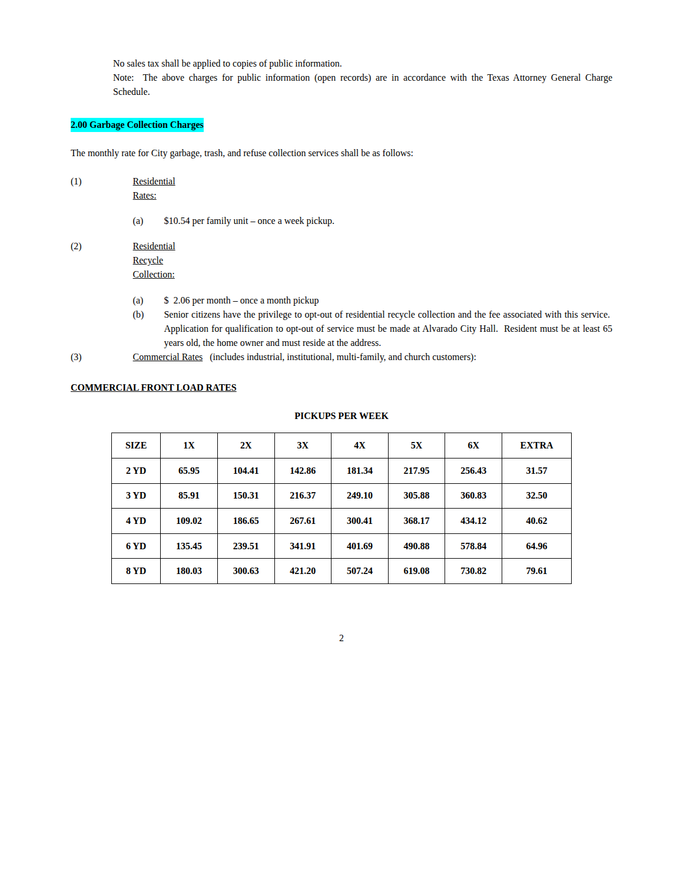No sales tax shall be applied to copies of public information.
Note: The above charges for public information (open records) are in accordance with the Texas Attorney General Charge Schedule.
2.00 Garbage Collection Charges
The monthly rate for City garbage, trash, and refuse collection services shall be as follows:
| (1) | Residential Rates: | |
| (a) | $10.54 per family unit – once a week pickup. |
| (2) | Residential Recycle Collection: | |
| (a) | $ 2.06 per month – once a month pickup |
| (b) | Senior citizens have the privilege to opt-out of residential recycle collection and the fee associated with this service. Application for qualification to opt-out of service must be made at Alvarado City Hall. Resident must be at least 65 years old, the home owner and must reside at the address. |
| (3) | Commercial Rates (includes industrial, institutional, multi-family, and church customers): |
COMMERCIAL FRONT LOAD RATES
PICKUPS PER WEEK
| SIZE | 1X | 2X | 3X | 4X | 5X | 6X | EXTRA |
| --- | --- | --- | --- | --- | --- | --- | --- |
| 2 YD | 65.95 | 104.41 | 142.86 | 181.34 | 217.95 | 256.43 | 31.57 |
| 3 YD | 85.91 | 150.31 | 216.37 | 249.10 | 305.88 | 360.83 | 32.50 |
| 4 YD | 109.02 | 186.65 | 267.61 | 300.41 | 368.17 | 434.12 | 40.62 |
| 6 YD | 135.45 | 239.51 | 341.91 | 401.69 | 490.88 | 578.84 | 64.96 |
| 8 YD | 180.03 | 300.63 | 421.20 | 507.24 | 619.08 | 730.82 | 79.61 |
2